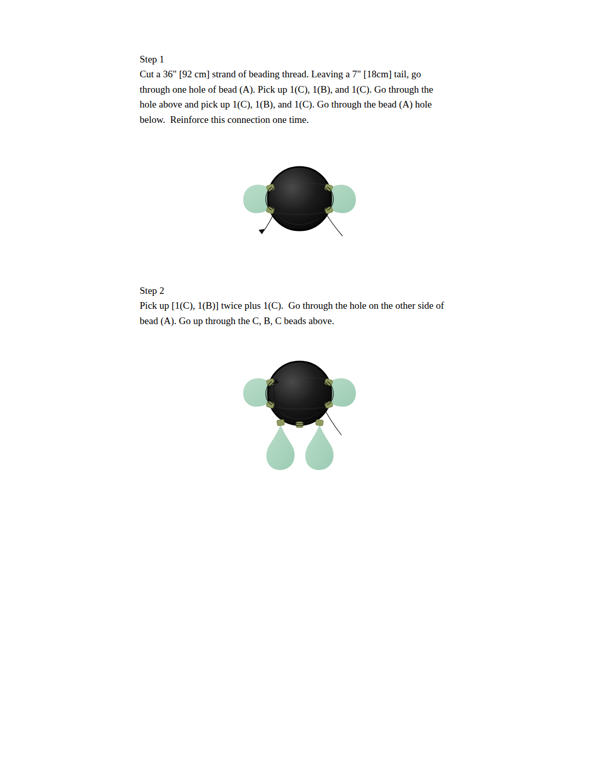Step 1
Cut a 36" [92 cm] strand of beading thread. Leaving a 7" [18cm] tail, go through one hole of bead (A). Pick up 1(C), 1(B), and 1(C). Go through the hole above and pick up 1(C), 1(B), and 1(C). Go through the bead (A) hole below. Reinforce this connection one time.
Step 2
Pick up [1(C), 1(B)] twice plus 1(C). Go through the hole on the other side of bead (A). Go up through the C, B, C beads above.